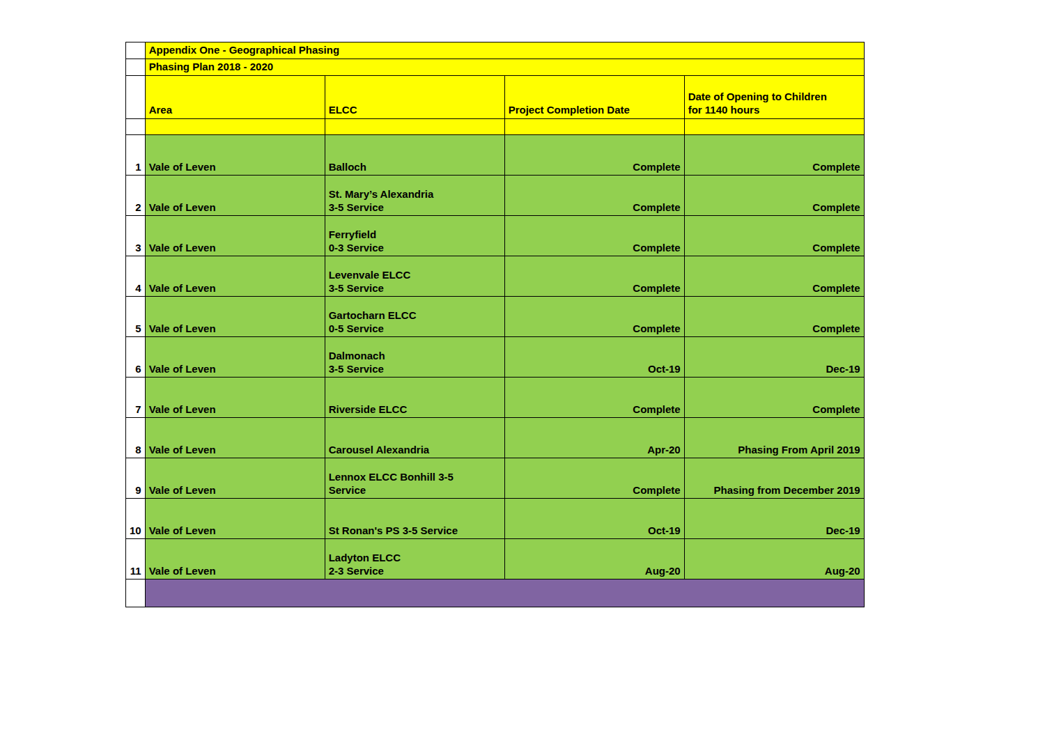| | Appendix One - Geographical Phasing |
| | Phasing Plan 2018 - 2020 |
| | Area | ELCC | Project Completion Date | Date of Opening to Children for 1140 hours |
| 1 | Vale of Leven | Balloch | Complete | Complete |
| 2 | Vale of Leven | St. Mary’s Alexandria 3-5 Service | Complete | Complete |
| 3 | Vale of Leven | Ferryfield 0-3 Service | Complete | Complete |
| 4 | Vale of Leven | Levenvale ELCC 3-5 Service | Complete | Complete |
| 5 | Vale of Leven | Gartocharn ELCC 0-5 Service | Complete | Complete |
| 6 | Vale of Leven | Dalmonach 3-5 Service | Oct-19 | Dec-19 |
| 7 | Vale of Leven | Riverside ELCC | Complete | Complete |
| 8 | Vale of Leven | Carousel Alexandria | Apr-20 | Phasing From April 2019 |
| 9 | Vale of Leven | Lennox ELCC Bonhill 3-5 Service | Complete | Phasing from December 2019 |
| 10 | Vale of Leven | St Ronan's PS 3-5 Service | Oct-19 | Dec-19 |
| 11 | Vale of Leven | Ladyton ELCC 2-3 Service | Aug-20 | Aug-20 |